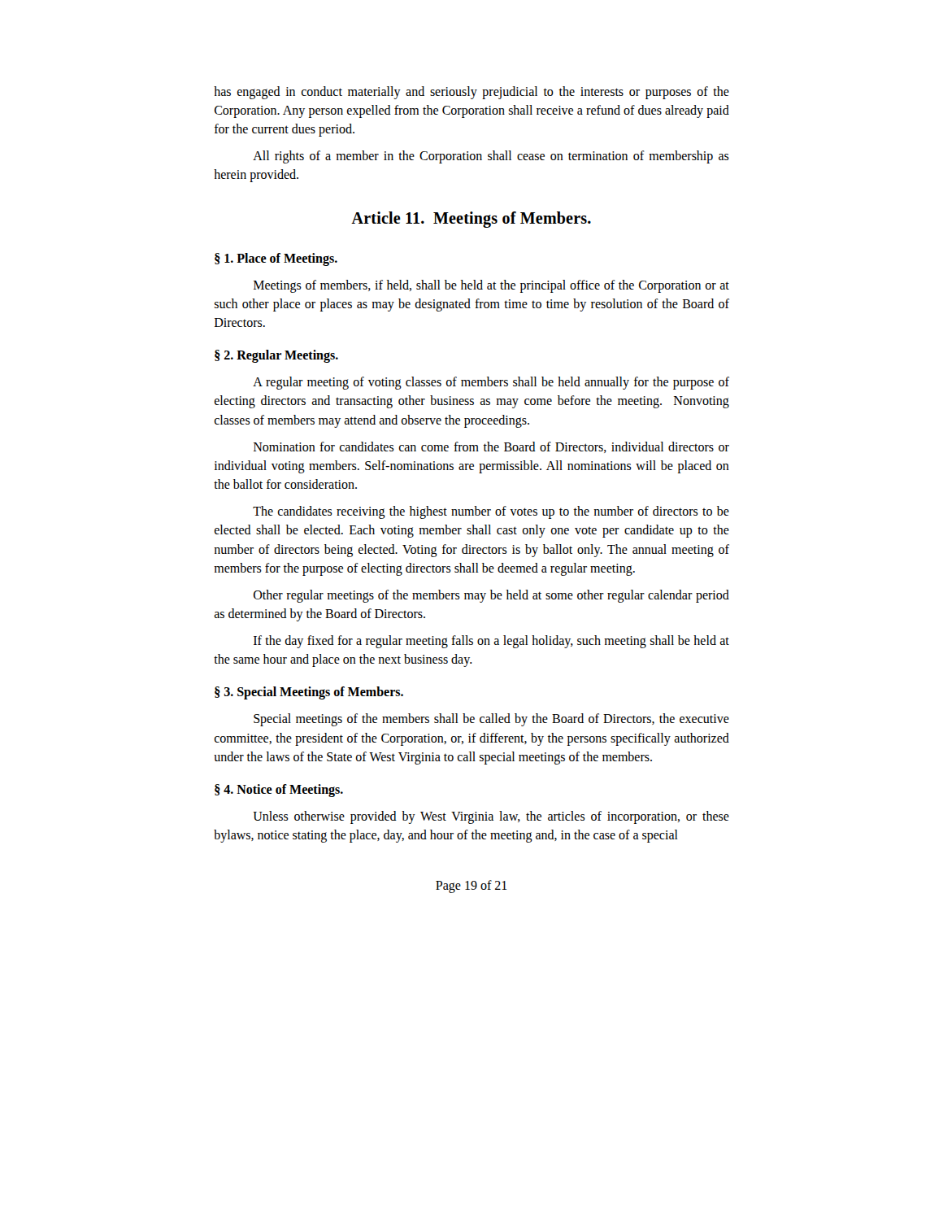has engaged in conduct materially and seriously prejudicial to the interests or purposes of the Corporation. Any person expelled from the Corporation shall receive a refund of dues already paid for the current dues period.
All rights of a member in the Corporation shall cease on termination of membership as herein provided.
Article 11. Meetings of Members.
§ 1. Place of Meetings.
Meetings of members, if held, shall be held at the principal office of the Corporation or at such other place or places as may be designated from time to time by resolution of the Board of Directors.
§ 2. Regular Meetings.
A regular meeting of voting classes of members shall be held annually for the purpose of electing directors and transacting other business as may come before the meeting. Nonvoting classes of members may attend and observe the proceedings.
Nomination for candidates can come from the Board of Directors, individual directors or individual voting members. Self-nominations are permissible. All nominations will be placed on the ballot for consideration.
The candidates receiving the highest number of votes up to the number of directors to be elected shall be elected. Each voting member shall cast only one vote per candidate up to the number of directors being elected. Voting for directors is by ballot only. The annual meeting of members for the purpose of electing directors shall be deemed a regular meeting.
Other regular meetings of the members may be held at some other regular calendar period as determined by the Board of Directors.
If the day fixed for a regular meeting falls on a legal holiday, such meeting shall be held at the same hour and place on the next business day.
§ 3. Special Meetings of Members.
Special meetings of the members shall be called by the Board of Directors, the executive committee, the president of the Corporation, or, if different, by the persons specifically authorized under the laws of the State of West Virginia to call special meetings of the members.
§ 4. Notice of Meetings.
Unless otherwise provided by West Virginia law, the articles of incorporation, or these bylaws, notice stating the place, day, and hour of the meeting and, in the case of a special
Page 19 of 21